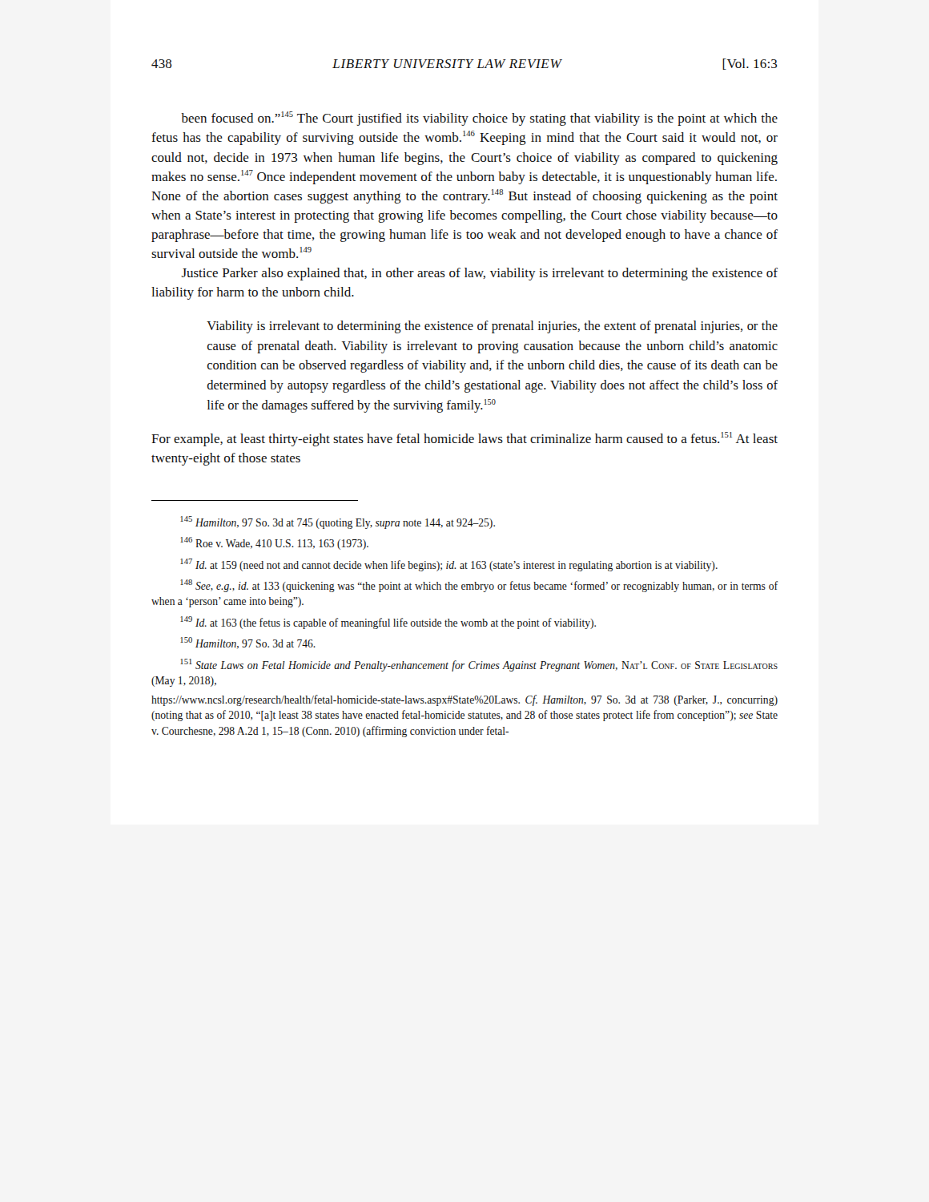438 Liberty University Law Review [Vol. 16:3
been focused on.”145 The Court justified its viability choice by stating that viability is the point at which the fetus has the capability of surviving outside the womb.146 Keeping in mind that the Court said it would not, or could not, decide in 1973 when human life begins, the Court’s choice of viability as compared to quickening makes no sense.147 Once independent movement of the unborn baby is detectable, it is unquestionably human life. None of the abortion cases suggest anything to the contrary.148 But instead of choosing quickening as the point when a State’s interest in protecting that growing life becomes compelling, the Court chose viability because—to paraphrase—before that time, the growing human life is too weak and not developed enough to have a chance of survival outside the womb.149
Justice Parker also explained that, in other areas of law, viability is irrelevant to determining the existence of liability for harm to the unborn child.
Viability is irrelevant to determining the existence of prenatal injuries, the extent of prenatal injuries, or the cause of prenatal death. Viability is irrelevant to proving causation because the unborn child’s anatomic condition can be observed regardless of viability and, if the unborn child dies, the cause of its death can be determined by autopsy regardless of the child’s gestational age. Viability does not affect the child’s loss of life or the damages suffered by the surviving family.150
For example, at least thirty-eight states have fetal homicide laws that criminalize harm caused to a fetus.151 At least twenty-eight of those states
Hamilton, 97 So. 3d at 745 (quoting Ely, supra note 144, at 924–25).
Roe v. Wade, 410 U.S. 113, 163 (1973).
Id. at 159 (need not and cannot decide when life begins); id. at 163 (state’s interest in regulating abortion is at viability).
See, e.g., id. at 133 (quickening was “the point at which the embryo or fetus became ‘formed’ or recognizably human, or in terms of when a ‘person’ came into being”).
Id. at 163 (the fetus is capable of meaningful life outside the womb at the point of viability).
Hamilton, 97 So. 3d at 746.
State Laws on Fetal Homicide and Penalty-enhancement for Crimes Against Pregnant Women, Nat’l Conf. of State Legislators (May 1, 2018),
https://www.ncsl.org/research/health/fetal-homicide-state-laws.aspx#State%20Laws. Cf. Hamilton, 97 So. 3d at 738 (Parker, J., concurring) (noting that as of 2010, “[a]t least 38 states have enacted fetal-homicide statutes, and 28 of those states protect life from conception”); see State v. Courchesne, 298 A.2d 1, 15–18 (Conn. 2010) (affirming conviction under fetal-